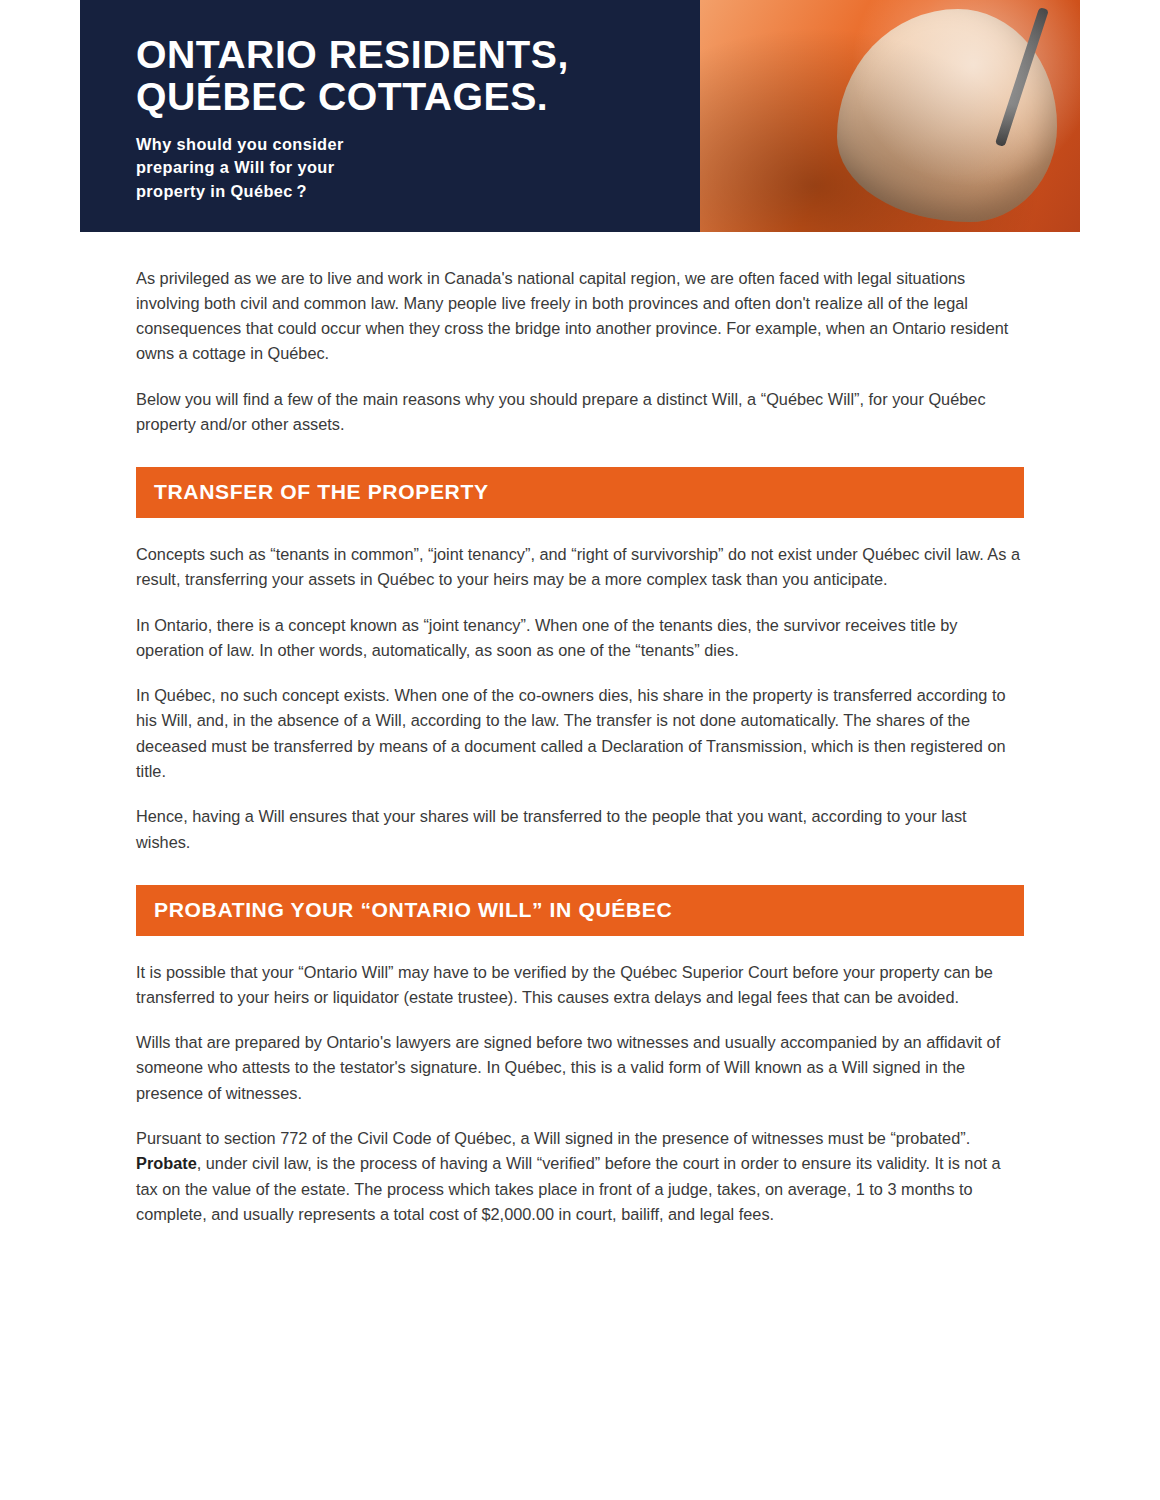Ontario Residents,
Québec Cottages.
Why should you consider preparing a Will for your property in Québec ?
As privileged as we are to live and work in Canada's national capital region, we are often faced with legal situations involving both civil and common law. Many people live freely in both provinces and often don't realize all of the legal consequences that could occur when they cross the bridge into another province. For example, when an Ontario resident owns a cottage in Québec.
Below you will find a few of the main reasons why you should prepare a distinct Will, a “Québec Will”, for your Québec property and/or other assets.
Transfer of the property
Concepts such as “tenants in common”, “joint tenancy”, and “right of survivorship” do not exist under Québec civil law. As a result, transferring your assets in Québec to your heirs may be a more complex task than you anticipate.
In Ontario, there is a concept known as “joint tenancy”. When one of the tenants dies, the survivor receives title by operation of law. In other words, automatically, as soon as one of the “tenants” dies.
In Québec, no such concept exists. When one of the co-owners dies, his share in the property is transferred according to his Will, and, in the absence of a Will, according to the law. The transfer is not done automatically. The shares of the deceased must be transferred by means of a document called a Declaration of Transmission, which is then registered on title.
Hence, having a Will ensures that your shares will be transferred to the people that you want, according to your last wishes.
Probating your “Ontario Will” in Québec
It is possible that your “Ontario Will” may have to be verified by the Québec Superior Court before your property can be transferred to your heirs or liquidator (estate trustee). This causes extra delays and legal fees that can be avoided.
Wills that are prepared by Ontario's lawyers are signed before two witnesses and usually accompanied by an affidavit of someone who attests to the testator's signature. In Québec, this is a valid form of Will known as a Will signed in the presence of witnesses.
Pursuant to section 772 of the Civil Code of Québec, a Will signed in the presence of witnesses must be “probated”. Probate, under civil law, is the process of having a Will “verified” before the court in order to ensure its validity. It is not a tax on the value of the estate. The process which takes place in front of a judge, takes, on average, 1 to 3 months to complete, and usually represents a total cost of $2,000.00 in court, bailiff, and legal fees.